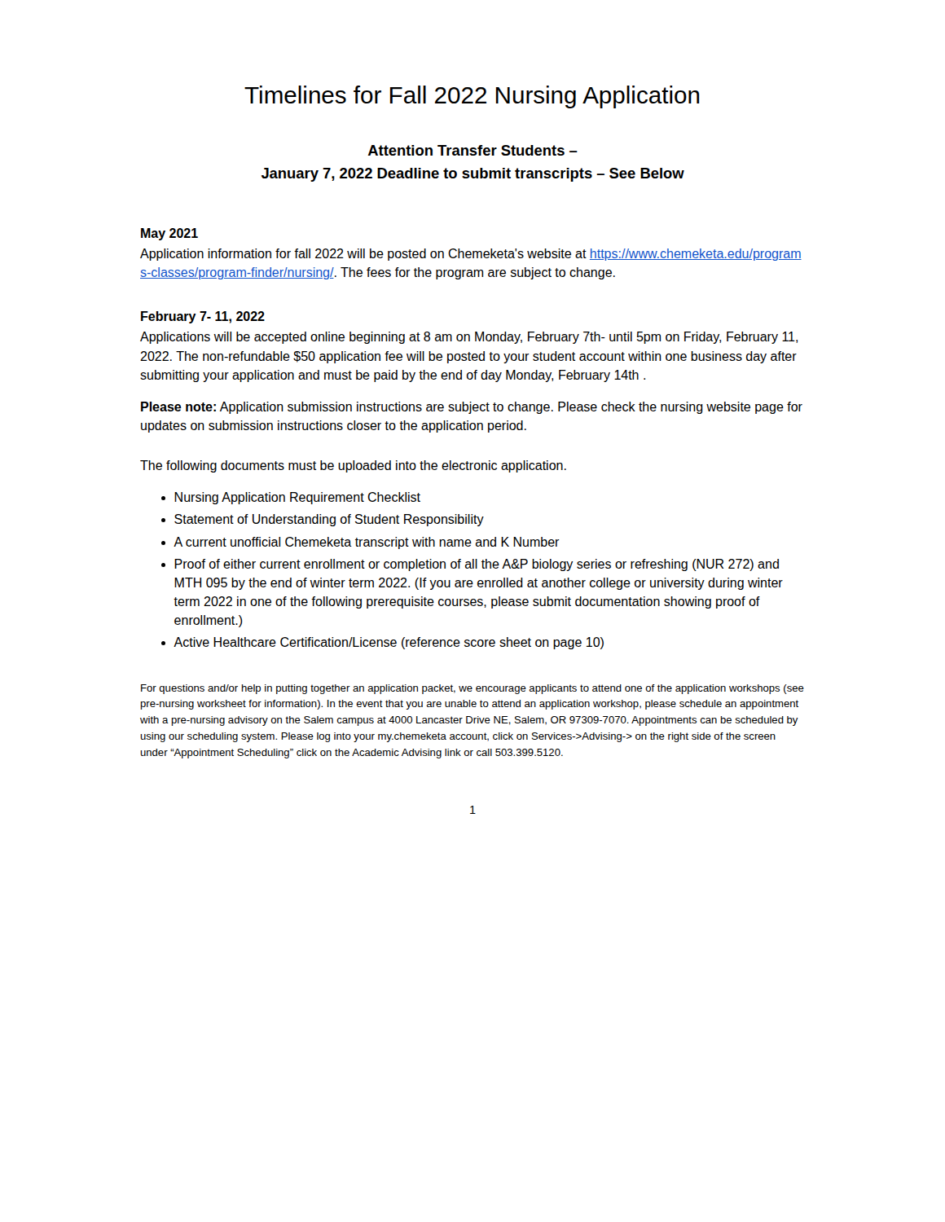Timelines for Fall 2022 Nursing Application
Attention Transfer Students –
January 7, 2022 Deadline to submit transcripts – See Below
May 2021
Application information for fall 2022 will be posted on Chemeketa's website at https://www.chemeketa.edu/programs-classes/program-finder/nursing/. The fees for the program are subject to change.
February 7- 11, 2022
Applications will be accepted online beginning at 8 am on Monday, February 7th- until 5pm on Friday, February 11, 2022. The non-refundable $50 application fee will be posted to your student account within one business day after submitting your application and must be paid by the end of day Monday, February 14th .
Please note: Application submission instructions are subject to change. Please check the nursing website page for updates on submission instructions closer to the application period.
The following documents must be uploaded into the electronic application.
Nursing Application Requirement Checklist
Statement of Understanding of Student Responsibility
A current unofficial Chemeketa transcript with name and K Number
Proof of either current enrollment or completion of all the A&P biology series or refreshing (NUR 272) and MTH 095 by the end of winter term 2022. (If you are enrolled at another college or university during winter term 2022 in one of the following prerequisite courses, please submit documentation showing proof of enrollment.)
Active Healthcare Certification/License (reference score sheet on page 10)
For questions and/or help in putting together an application packet, we encourage applicants to attend one of the application workshops (see pre-nursing worksheet for information). In the event that you are unable to attend an application workshop, please schedule an appointment with a pre-nursing advisory on the Salem campus at 4000 Lancaster Drive NE, Salem, OR 97309-7070. Appointments can be scheduled by using our scheduling system. Please log into your my.chemeketa account, click on Services->Advising-> on the right side of the screen under “Appointment Scheduling” click on the Academic Advising link or call 503.399.5120.
1